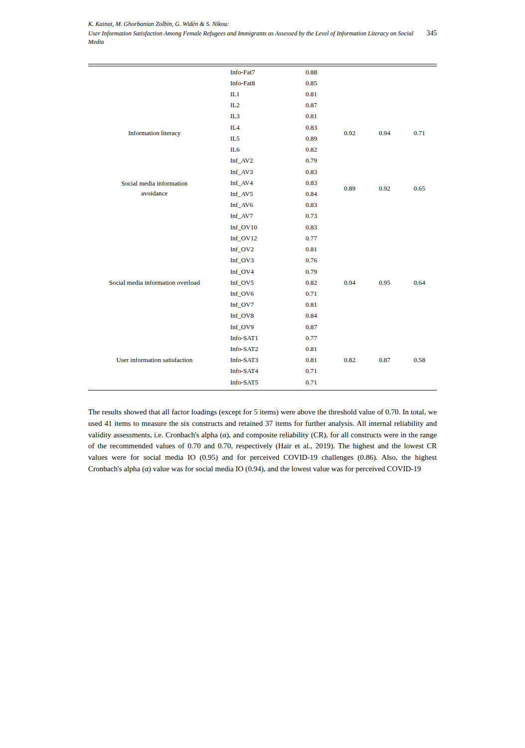K. Kainat, M. Ghorbanian Zolbin, G. Widén & S. Nikou:
User Information Satisfaction Among Female Refugees and Immigrants as Assessed by the Level of Information Literacy on Social Media
345
| | Info-Fat7 | 0.88 | | | |
| | Info-Fat8 | 0.85 | | | |
| | IL1 | 0.81 | | | |
| | IL2 | 0.87 | | | |
| Information literacy | IL3 | 0.81 | 0.92 | 0.94 | 0.71 |
| IL4 | 0.83 |
| IL5 | 0.89 |
| IL6 | 0.82 |
| | Inf_AV2 | 0.79 | | | |
| | Inf_AV3 | 0.83 | | | |
| Social media information avoidance | Inf_AV4 | 0.83 | 0.89 | 0.92 | 0.65 |
| Inf_AV5 | 0.84 |
| | Inf_AV6 | 0.83 | | | |
| | Inf_AV7 | 0.73 | | | |
| | Inf_OV10 | 0.83 | | | |
| | Inf_OV12 | 0.77 | | | |
| | Inf_OV2 | 0.81 | | | |
| | Inf_OV3 | 0.76 | | | |
| Social media information overload | Inf_OV4 | 0.79 | 0.94 | 0.95 | 0.64 |
| Inf_OV5 | 0.82 |
| Inf_OV6 | 0.71 |
| | Inf_OV7 | 0.81 | | | |
| | Inf_OV8 | 0.84 | | | |
| | Inf_OV9 | 0.87 | | | |
| | Info-SAT1 | 0.77 | | | |
| | Info-SAT2 | 0.81 | | | |
| User information satisfaction | Info-SAT3 | 0.81 | 0.82 | 0.87 | 0.58 |
| | Info-SAT4 | 0.71 | | | |
| | Info-SAT5 | 0.71 | | | |
The results showed that all factor loadings (except for 5 items) were above the threshold value of 0.70. In total, we used 41 items to measure the six constructs and retained 37 items for further analysis. All internal reliability and validity assessments, i.e. Cronbach's alpha (α), and composite reliability (CR), for all constructs were in the range of the recommended values of 0.70 and 0.70, respectively (Hair et al., 2019). The highest and the lowest CR values were for social media IO (0.95) and for perceived COVID-19 challenges (0.86). Also, the highest Cronbach's alpha (α) value was for social media IO (0.94), and the lowest value was for perceived COVID-19